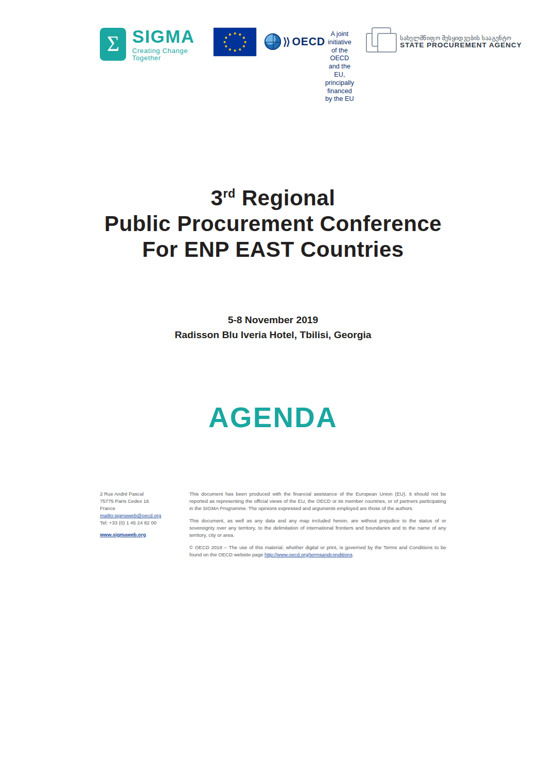Σ
SIGMA
Creating Change Together
⟩⟩ OECD
A joint initiative of the OECD and the EU,
principally financed by the EU
სახელმწიფო შესყიდვების სააგენტო
STATE PROCUREMENT AGENCY
3rd Regional
Public Procurement Conference
For ENP EAST Countries
5-8 November 2019
Radisson Blu Iveria Hotel, Tbilisi, Georgia
AGENDA
2 Rue André Pascal
75775 Paris Cedex 16
France
mailto:sigmaweb@oecd.org
Tel: +33 (0) 1 45 24 82 00 www.sigmaweb.org
This document has been produced with the financial assistance of the European Union (EU). It should not be reported as representing the official views of the EU, the OECD or its member countries, or of partners participating in the SIGMA Programme. The opinions expressed and arguments employed are those of the authors.
This document, as well as any data and any map included herein, are without prejudice to the status of or sovereignty over any territory, to the delimitation of international frontiers and boundaries and to the name of any territory, city or area.
© OECD 2018 – The use of this material, whether digital or print, is governed by the Terms and Conditions to be found on the OECD website page http://www.oecd.org/termsandconditions.